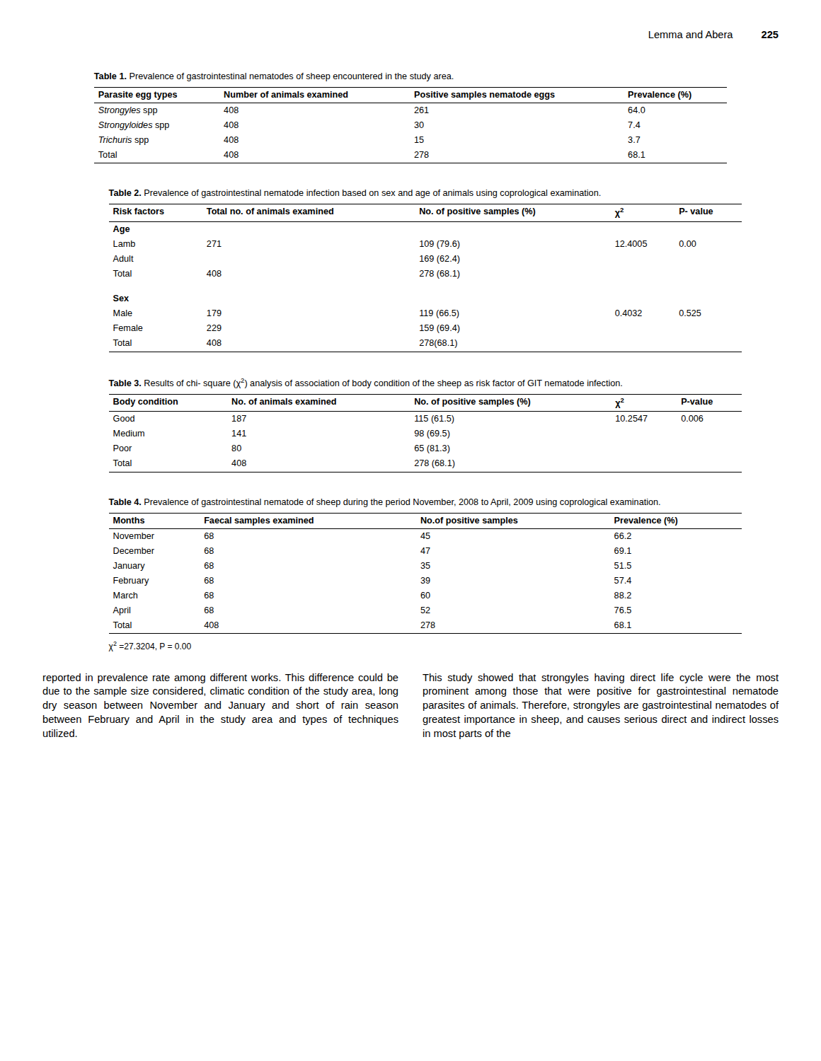Lemma and Abera 225
Table 1. Prevalence of gastrointestinal nematodes of sheep encountered in the study area.
| Parasite egg types | Number of animals examined | Positive samples nematode eggs | Prevalence (%) |
| --- | --- | --- | --- |
| Strongyles spp | 408 | 261 | 64.0 |
| Strongyloides spp | 408 | 30 | 7.4 |
| Trichuris spp | 408 | 15 | 3.7 |
| Total | 408 | 278 | 68.1 |
Table 2. Prevalence of gastrointestinal nematode infection based on sex and age of animals using coprological examination.
| Risk factors | Total no. of animals examined | No. of positive samples (%) | χ 2 | P- value |
| --- | --- | --- | --- | --- |
| Age | | | | |
| Lamb | 271 | 109 (79.6) | 12.4005 | 0.00 |
| Adult | 169 (62.4) |
| Total | 408 | 278 (68.1) | | |
| Sex | | | | |
| Male | 179 | 119 (66.5) | 0.4032 | 0.525 |
| Female | 229 | 159 (69.4) |
| Total | 408 | 278(68.1) | | |
Table 3. Results of chi- square (χ2) analysis of association of body condition of the sheep as risk factor of GIT nematode infection.
| Body condition | No. of animals examined | No. of positive samples (%) | χ 2 | P-value |
| --- | --- | --- | --- | --- |
| Good | 187 | 115 (61.5) | 10.2547 | 0.006 |
| Medium | 141 | 98 (69.5) |
| Poor | 80 | 65 (81.3) |
| Total | 408 | 278 (68.1) | | |
Table 4. Prevalence of gastrointestinal nematode of sheep during the period November, 2008 to April, 2009 using coprological examination.
| Months | Faecal samples examined | No.of positive samples | Prevalence (%) |
| --- | --- | --- | --- |
| November | 68 | 45 | 66.2 |
| December | 68 | 47 | 69.1 |
| January | 68 | 35 | 51.5 |
| February | 68 | 39 | 57.4 |
| March | 68 | 60 | 88.2 |
| April | 68 | 52 | 76.5 |
| Total | 408 | 278 | 68.1 |
χ2 =27.3204, P = 0.00
reported in prevalence rate among different works. This difference could be due to the sample size considered, climatic condition of the study area, long dry season between November and January and short of rain season between February and April in the study area and types of techniques utilized.
This study showed that strongyles having direct life cycle were the most prominent among those that were positive for gastrointestinal nematode parasites of animals. Therefore, strongyles are gastrointestinal nematodes of greatest importance in sheep, and causes serious direct and indirect losses in most parts of the